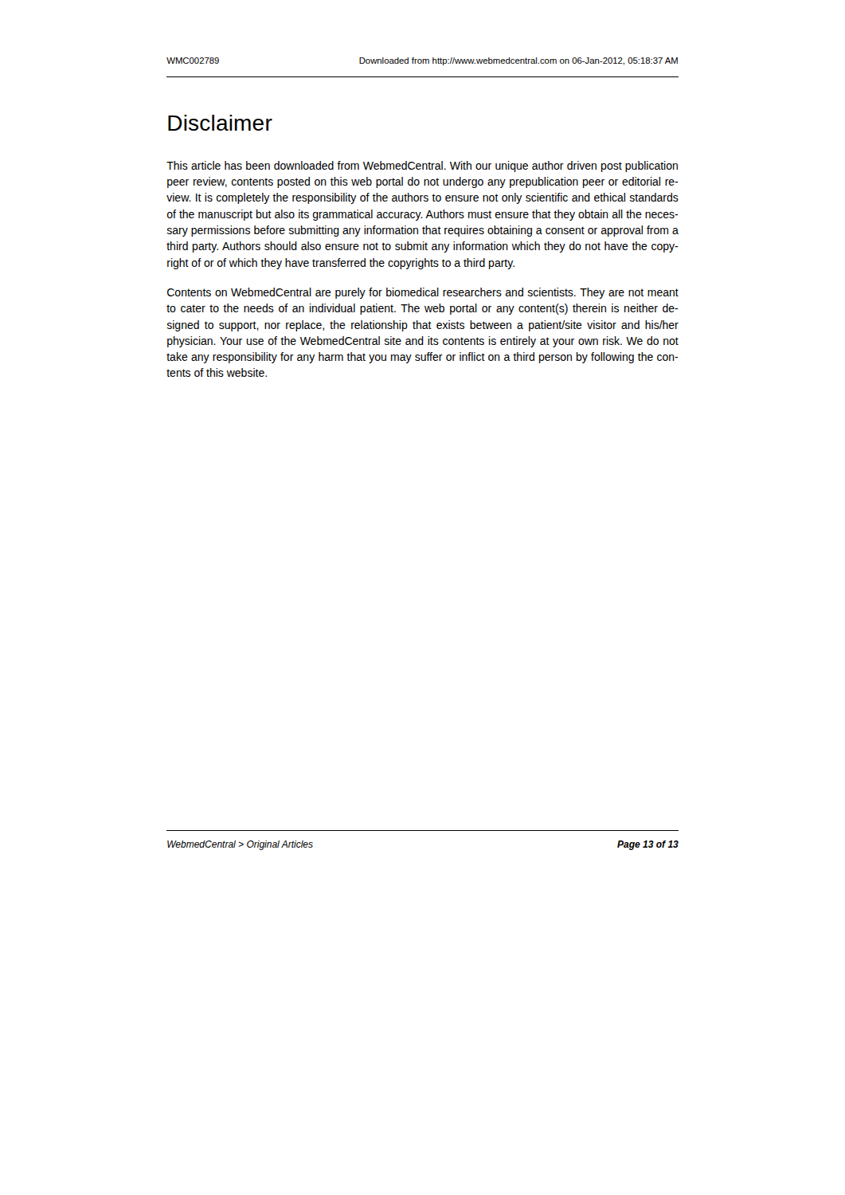WMC002789
Downloaded from http://www.webmedcentral.com on 06-Jan-2012, 05:18:37 AM
Disclaimer
This article has been downloaded from WebmedCentral. With our unique author driven post publication peer review, contents posted on this web portal do not undergo any prepublication peer or editorial review. It is completely the responsibility of the authors to ensure not only scientific and ethical standards of the manuscript but also its grammatical accuracy. Authors must ensure that they obtain all the necessary permissions before submitting any information that requires obtaining a consent or approval from a third party. Authors should also ensure not to submit any information which they do not have the copyright of or of which they have transferred the copyrights to a third party.
Contents on WebmedCentral are purely for biomedical researchers and scientists. They are not meant to cater to the needs of an individual patient. The web portal or any content(s) therein is neither designed to support, nor replace, the relationship that exists between a patient/site visitor and his/her physician. Your use of the WebmedCentral site and its contents is entirely at your own risk. We do not take any responsibility for any harm that you may suffer or inflict on a third person by following the contents of this website.
WebmedCentral > Original Articles
Page 13 of 13